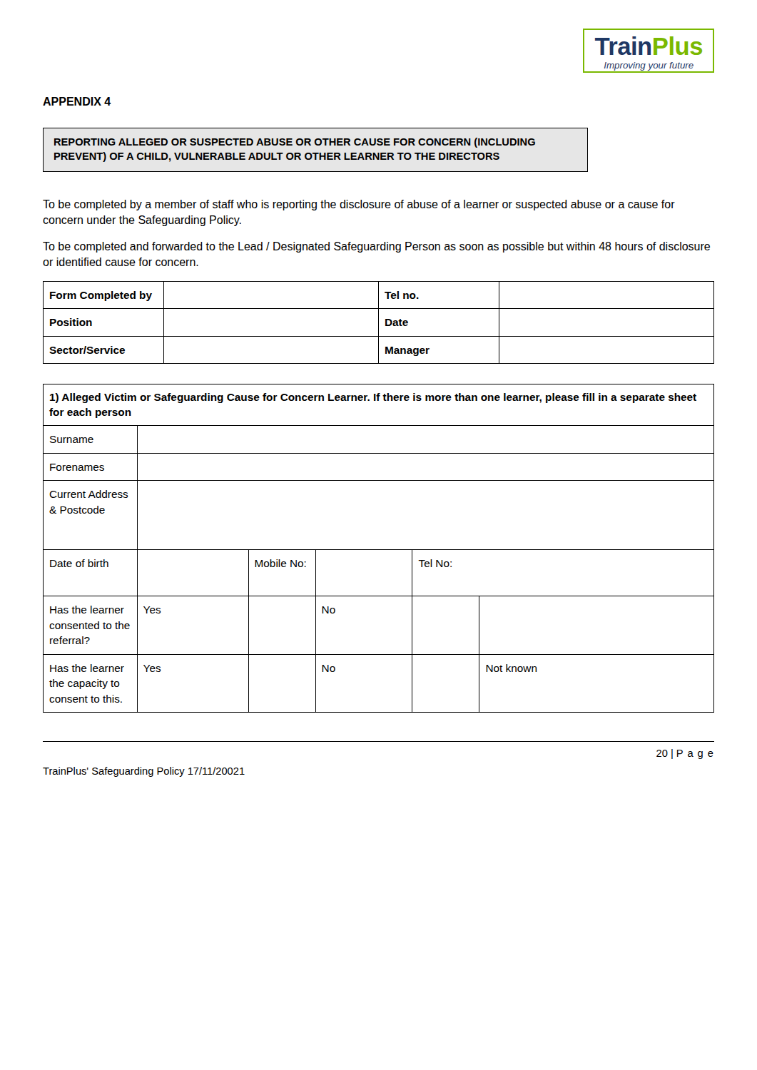TrainPlus
Improving your future
APPENDIX 4
REPORTING ALLEGED OR SUSPECTED ABUSE OR OTHER CAUSE FOR CONCERN (INCLUDING PREVENT) OF A CHILD, VULNERABLE ADULT OR OTHER LEARNER TO THE DIRECTORS
To be completed by a member of staff who is reporting the disclosure of abuse of a learner or suspected abuse or a cause for concern under the Safeguarding Policy.
To be completed and forwarded to the Lead / Designated Safeguarding Person as soon as possible but within 48 hours of disclosure or identified cause for concern.
| Form Completed by | | Tel no. | |
| Position | | Date | |
| Sector/Service | | Manager | |
| 1) Alleged Victim or Safeguarding Cause for Concern Learner. If there is more than one learner, please fill in a separate sheet for each person |
| Surname | |
| Forenames | |
| Current Address & Postcode | |
| Date of birth | | Mobile No: | | Tel No: |
| Has the learner consented to the referral? | Yes | | No | | |
| Has the learner the capacity to consent to this. | Yes | | No | | Not known |
20 | P a g e
TrainPlus' Safeguarding Policy 17/11/20021